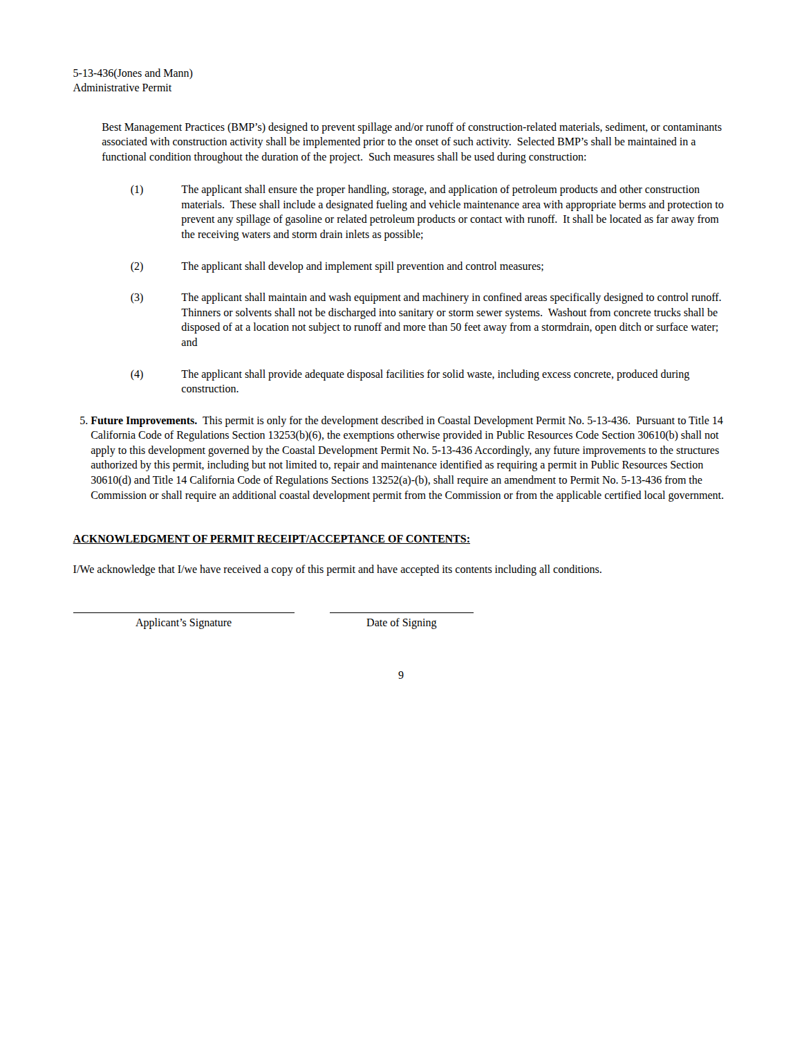5-13-436(Jones and Mann)
Administrative Permit
Best Management Practices (BMP’s) designed to prevent spillage and/or runoff of construction-related materials, sediment, or contaminants associated with construction activity shall be implemented prior to the onset of such activity. Selected BMP’s shall be maintained in a functional condition throughout the duration of the project. Such measures shall be used during construction:
| (1) | The applicant shall ensure the proper handling, storage, and application of petroleum products and other construction materials. These shall include a designated fueling and vehicle maintenance area with appropriate berms and protection to prevent any spillage of gasoline or related petroleum products or contact with runoff. It shall be located as far away from the receiving waters and storm drain inlets as possible; |
| (2) | The applicant shall develop and implement spill prevention and control measures; |
| (3) | The applicant shall maintain and wash equipment and machinery in confined areas specifically designed to control runoff. Thinners or solvents shall not be discharged into sanitary or storm sewer systems. Washout from concrete trucks shall be disposed of at a location not subject to runoff and more than 50 feet away from a stormdrain, open ditch or surface water; and |
| (4) | The applicant shall provide adequate disposal facilities for solid waste, including excess concrete, produced during construction. |
Future Improvements. This permit is only for the development described in Coastal Development Permit No. 5-13-436. Pursuant to Title 14 California Code of Regulations Section 13253(b)(6), the exemptions otherwise provided in Public Resources Code Section 30610(b) shall not apply to this development governed by the Coastal Development Permit No. 5-13-436 Accordingly, any future improvements to the structures authorized by this permit, including but not limited to, repair and maintenance identified as requiring a permit in Public Resources Section 30610(d) and Title 14 California Code of Regulations Sections 13252(a)-(b), shall require an amendment to Permit No. 5-13-436 from the Commission or shall require an additional coastal development permit from the Commission or from the applicable certified local government.
ACKNOWLEDGMENT OF PERMIT RECEIPT/ACCEPTANCE OF CONTENTS:
I/We acknowledge that I/we have received a copy of this permit and have accepted its contents including all conditions.
Applicant’s Signature Date of Signing
9